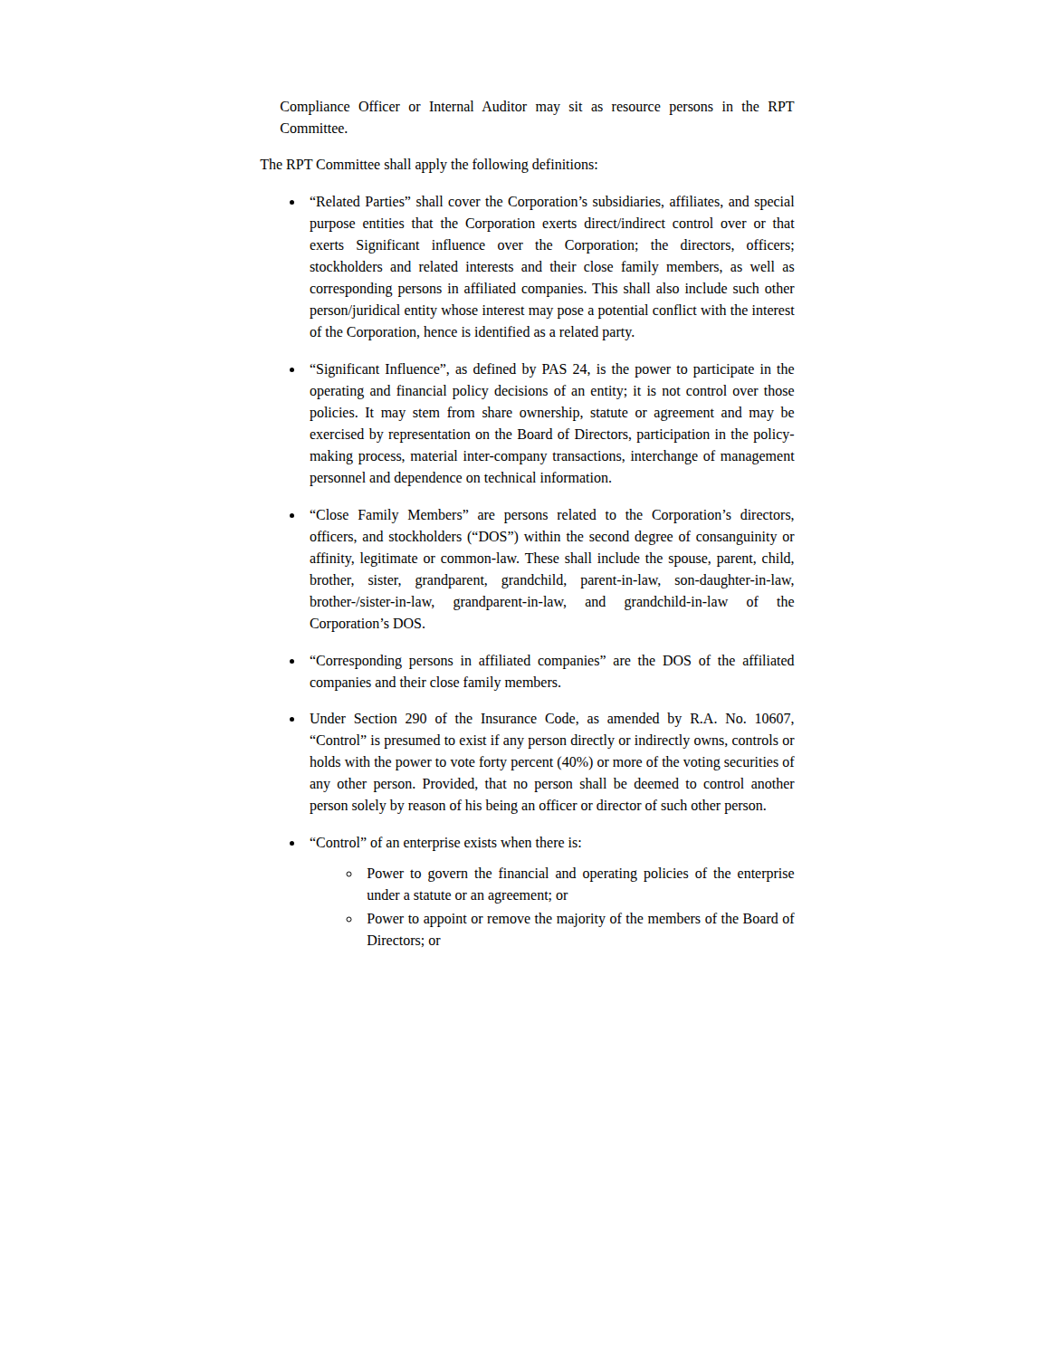Compliance Officer or Internal Auditor may sit as resource persons in the RPT Committee.
The RPT Committee shall apply the following definitions:
“Related Parties” shall cover the Corporation’s subsidiaries, affiliates, and special purpose entities that the Corporation exerts direct/indirect control over or that exerts Significant influence over the Corporation; the directors, officers; stockholders and related interests and their close family members, as well as corresponding persons in affiliated companies. This shall also include such other person/juridical entity whose interest may pose a potential conflict with the interest of the Corporation, hence is identified as a related party.
“Significant Influence”, as defined by PAS 24, is the power to participate in the operating and financial policy decisions of an entity; it is not control over those policies. It may stem from share ownership, statute or agreement and may be exercised by representation on the Board of Directors, participation in the policy-making process, material inter-company transactions, interchange of management personnel and dependence on technical information.
“Close Family Members” are persons related to the Corporation’s directors, officers, and stockholders (“DOS”) within the second degree of consanguinity or affinity, legitimate or common-law. These shall include the spouse, parent, child, brother, sister, grandparent, grandchild, parent-in-law, son-daughter-in-law, brother-/sister-in-law, grandparent-in-law, and grandchild-in-law of the Corporation’s DOS.
“Corresponding persons in affiliated companies” are the DOS of the affiliated companies and their close family members.
Under Section 290 of the Insurance Code, as amended by R.A. No. 10607, “Control” is presumed to exist if any person directly or indirectly owns, controls or holds with the power to vote forty percent (40%) or more of the voting securities of any other person. Provided, that no person shall be deemed to control another person solely by reason of his being an officer or director of such other person.
“Control” of an enterprise exists when there is:
Power to govern the financial and operating policies of the enterprise under a statute or an agreement; or
Power to appoint or remove the majority of the members of the Board of Directors; or